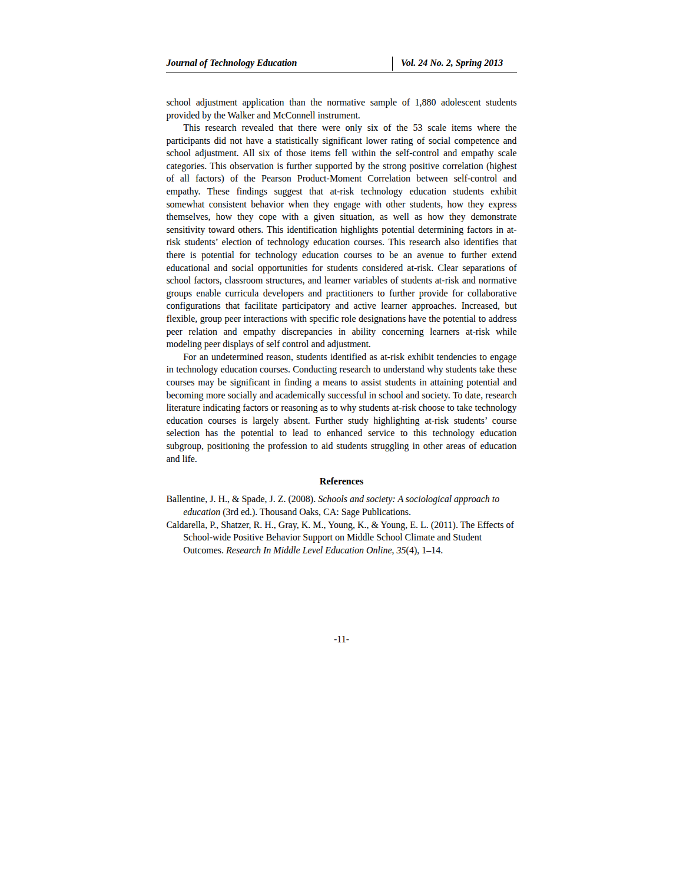Journal of Technology Education
Vol. 24 No. 2, Spring 2013
school adjustment application than the normative sample of 1,880 adolescent students provided by the Walker and McConnell instrument.
This research revealed that there were only six of the 53 scale items where the participants did not have a statistically significant lower rating of social competence and school adjustment. All six of those items fell within the self-control and empathy scale categories. This observation is further supported by the strong positive correlation (highest of all factors) of the Pearson Product-Moment Correlation between self-control and empathy. These findings suggest that at-risk technology education students exhibit somewhat consistent behavior when they engage with other students, how they express themselves, how they cope with a given situation, as well as how they demonstrate sensitivity toward others. This identification highlights potential determining factors in at-risk students’ election of technology education courses. This research also identifies that there is potential for technology education courses to be an avenue to further extend educational and social opportunities for students considered at-risk. Clear separations of school factors, classroom structures, and learner variables of students at-risk and normative groups enable curricula developers and practitioners to further provide for collaborative configurations that facilitate participatory and active learner approaches. Increased, but flexible, group peer interactions with specific role designations have the potential to address peer relation and empathy discrepancies in ability concerning learners at-risk while modeling peer displays of self control and adjustment.
For an undetermined reason, students identified as at-risk exhibit tendencies to engage in technology education courses. Conducting research to understand why students take these courses may be significant in finding a means to assist students in attaining potential and becoming more socially and academically successful in school and society. To date, research literature indicating factors or reasoning as to why students at-risk choose to take technology education courses is largely absent. Further study highlighting at-risk students’ course selection has the potential to lead to enhanced service to this technology education subgroup, positioning the profession to aid students struggling in other areas of education and life.
References
Ballentine, J. H., & Spade, J. Z. (2008). Schools and society: A sociological approach to education (3rd ed.). Thousand Oaks, CA: Sage Publications.
Caldarella, P., Shatzer, R. H., Gray, K. M., Young, K., & Young, E. L. (2011). The Effects of School-wide Positive Behavior Support on Middle School Climate and Student Outcomes. Research In Middle Level Education Online, 35(4), 1–14.
-11-